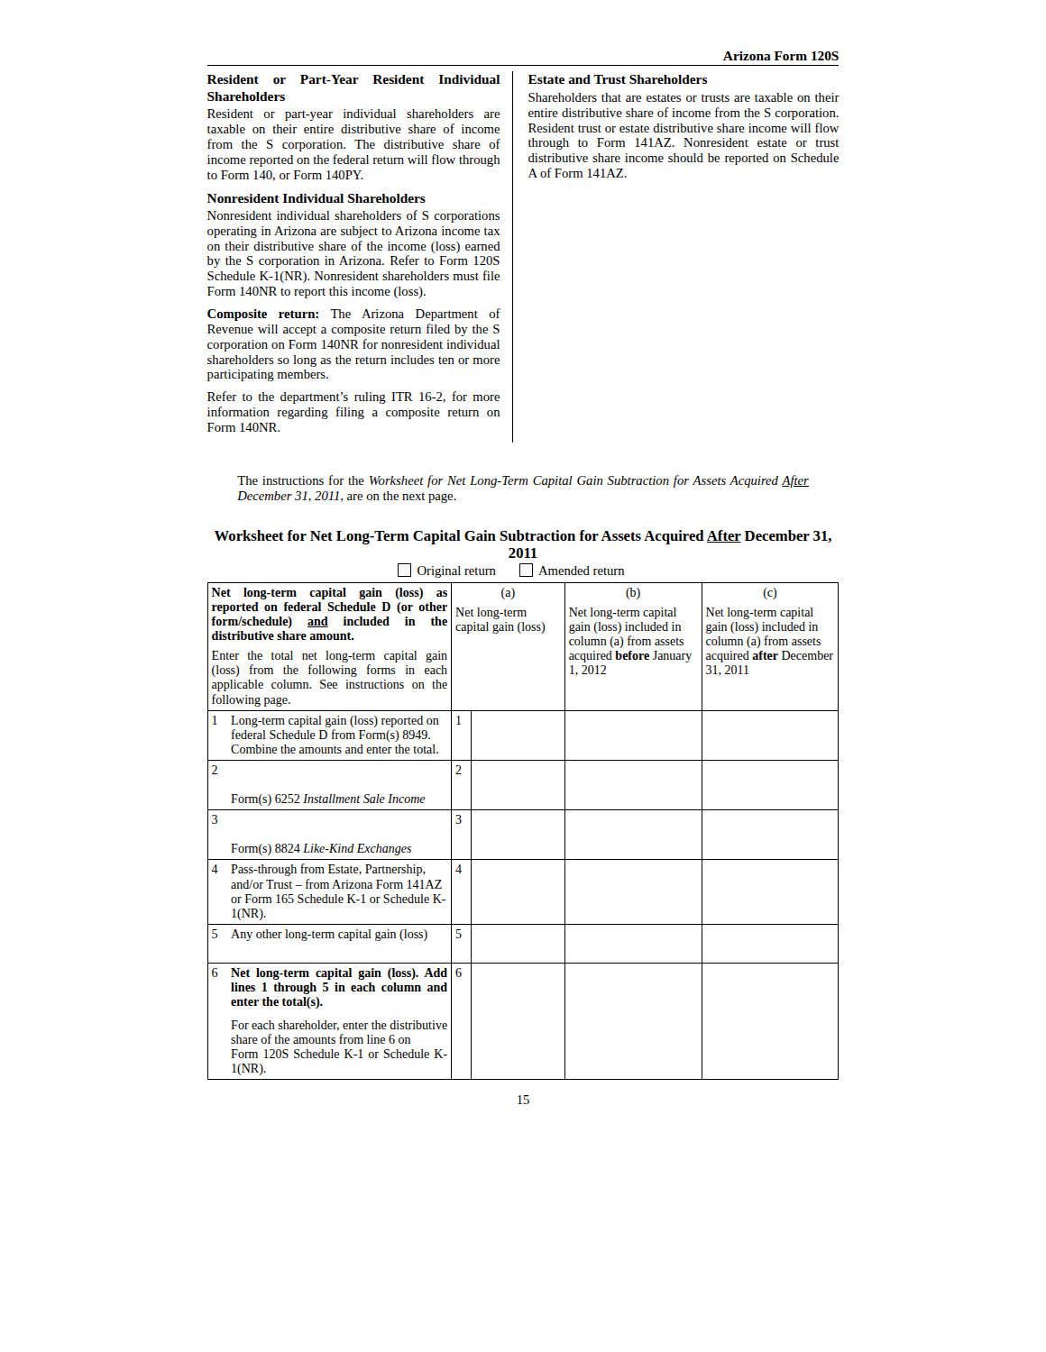Arizona Form 120S
Resident or Part-Year Resident Individual Shareholders
Resident or part-year individual shareholders are taxable on their entire distributive share of income from the S corporation. The distributive share of income reported on the federal return will flow through to Form 140, or Form 140PY.
Nonresident Individual Shareholders
Nonresident individual shareholders of S corporations operating in Arizona are subject to Arizona income tax on their distributive share of the income (loss) earned by the S corporation in Arizona. Refer to Form 120S Schedule K-1(NR). Nonresident shareholders must file Form 140NR to report this income (loss).
Composite return: The Arizona Department of Revenue will accept a composite return filed by the S corporation on Form 140NR for nonresident individual shareholders so long as the return includes ten or more participating members.
Refer to the department’s ruling ITR 16-2, for more information regarding filing a composite return on Form 140NR.
Estate and Trust Shareholders
Shareholders that are estates or trusts are taxable on their entire distributive share of income from the S corporation. Resident trust or estate distributive share income will flow through to Form 141AZ. Nonresident estate or trust distributive share income should be reported on Schedule A of Form 141AZ.
The instructions for the Worksheet for Net Long-Term Capital Gain Subtraction for Assets Acquired After December 31, 2011, are on the next page.
Worksheet for Net Long-Term Capital Gain Subtraction for Assets Acquired After December 31, 2011
Original return Amended return
| Net long-term capital gain (loss) as reported on federal Schedule D (or other form/schedule) and included in the distributive share amount. Enter the total net long-term capital gain (loss) from the following forms in each applicable column. See instructions on the following page. | (a) Net long-term capital gain (loss) | (b) Net long-term capital gain (loss) included in column (a) from assets acquired before January 1, 2012 | (c) Net long-term capital gain (loss) included in column (a) from assets acquired after December 31, 2011 |
| --- | --- | --- | --- |
| 1 | Long-term capital gain (loss) reported on federal Schedule D from Form(s) 8949. Combine the amounts and enter the total. | 1 | | | |
| 2 | Form(s) 6252 Installment Sale Income | 2 | | | |
| 3 | Form(s) 8824 Like-Kind Exchanges | 3 | | | |
| 4 | Pass-through from Estate, Partnership, and/or Trust – from Arizona Form 141AZ or Form 165 Schedule K-1 or Schedule K-1(NR). | 4 | | | |
| 5 | Any other long-term capital gain (loss) | 5 | | | |
| 6 | Net long-term capital gain (loss). Add lines 1 through 5 in each column and enter the total(s). For each shareholder, enter the distributive share of the amounts from line 6 on Form 120S Schedule K-1 or Schedule K-1(NR). | 6 | | | |
15